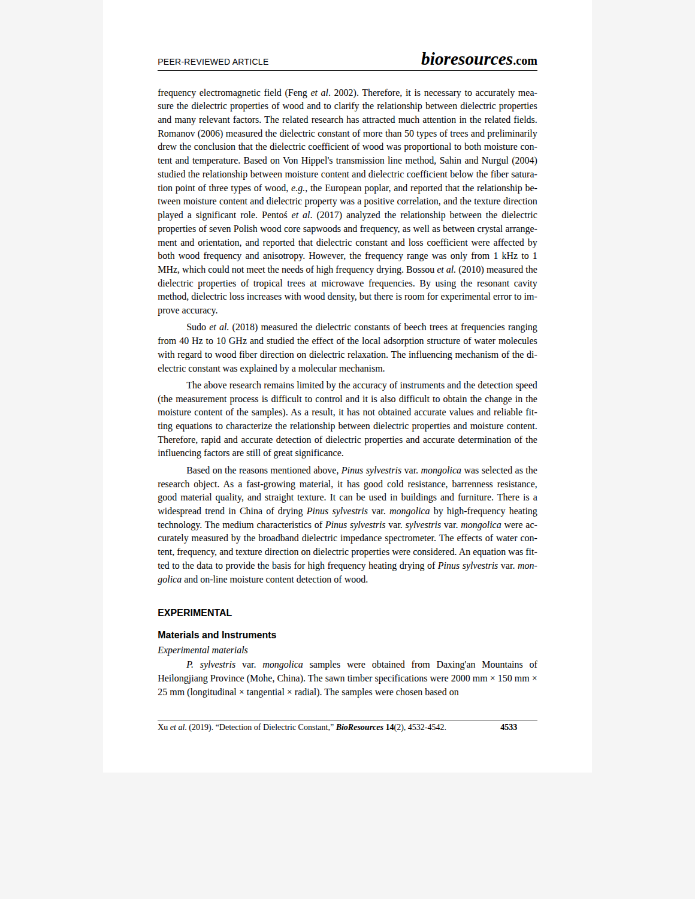PEER-REVIEWED ARTICLE
bioresources.com
frequency electromagnetic field (Feng et al. 2002). Therefore, it is necessary to accurately measure the dielectric properties of wood and to clarify the relationship between dielectric properties and many relevant factors. The related research has attracted much attention in the related fields. Romanov (2006) measured the dielectric constant of more than 50 types of trees and preliminarily drew the conclusion that the dielectric coefficient of wood was proportional to both moisture content and temperature. Based on Von Hippel's transmission line method, Sahin and Nurgul (2004) studied the relationship between moisture content and dielectric coefficient below the fiber saturation point of three types of wood, e.g., the European poplar, and reported that the relationship between moisture content and dielectric property was a positive correlation, and the texture direction played a significant role. Pentoś et al. (2017) analyzed the relationship between the dielectric properties of seven Polish wood core sapwoods and frequency, as well as between crystal arrangement and orientation, and reported that dielectric constant and loss coefficient were affected by both wood frequency and anisotropy. However, the frequency range was only from 1 kHz to 1 MHz, which could not meet the needs of high frequency drying. Bossou et al. (2010) measured the dielectric properties of tropical trees at microwave frequencies. By using the resonant cavity method, dielectric loss increases with wood density, but there is room for experimental error to improve accuracy.
Sudo et al. (2018) measured the dielectric constants of beech trees at frequencies ranging from 40 Hz to 10 GHz and studied the effect of the local adsorption structure of water molecules with regard to wood fiber direction on dielectric relaxation. The influencing mechanism of the dielectric constant was explained by a molecular mechanism.
The above research remains limited by the accuracy of instruments and the detection speed (the measurement process is difficult to control and it is also difficult to obtain the change in the moisture content of the samples). As a result, it has not obtained accurate values and reliable fitting equations to characterize the relationship between dielectric properties and moisture content. Therefore, rapid and accurate detection of dielectric properties and accurate determination of the influencing factors are still of great significance.
Based on the reasons mentioned above, Pinus sylvestris var. mongolica was selected as the research object. As a fast-growing material, it has good cold resistance, barrenness resistance, good material quality, and straight texture. It can be used in buildings and furniture. There is a widespread trend in China of drying Pinus sylvestris var. mongolica by high-frequency heating technology. The medium characteristics of Pinus sylvestris var. sylvestris var. mongolica were accurately measured by the broadband dielectric impedance spectrometer. The effects of water content, frequency, and texture direction on dielectric properties were considered. An equation was fitted to the data to provide the basis for high frequency heating drying of Pinus sylvestris var. mongolica and on-line moisture content detection of wood.
EXPERIMENTAL
Materials and Instruments
Experimental materials
P. sylvestris var. mongolica samples were obtained from Daxing'an Mountains of Heilongjiang Province (Mohe, China). The sawn timber specifications were 2000 mm × 150 mm × 25 mm (longitudinal × tangential × radial). The samples were chosen based on
Xu et al. (2019). “Detection of Dielectric Constant,” BioResources 14(2), 4532-4542.
4533